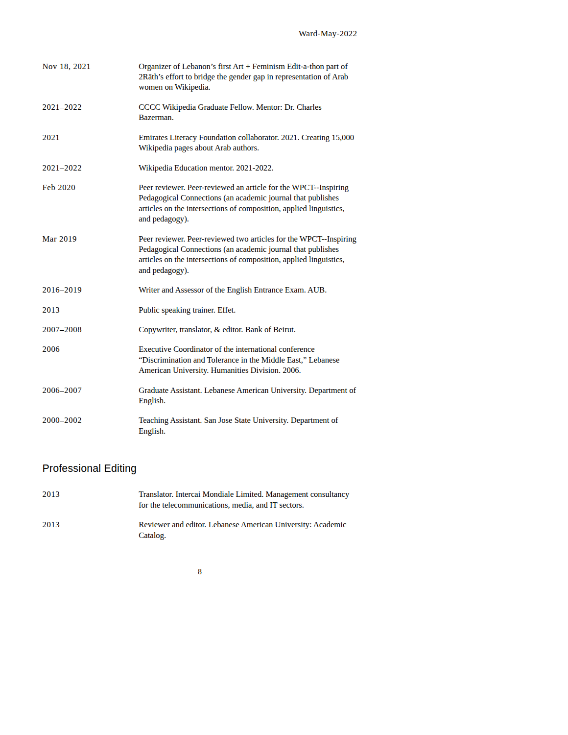Ward-May-2022
| Nov 18, 2021 | Organizer of Lebanon’s first Art + Feminism Edit-a-thon part of 2Rāth’s effort to bridge the gender gap in representation of Arab women on Wikipedia. |
| 2021–2022 | CCCC Wikipedia Graduate Fellow. Mentor: Dr. Charles Bazerman. |
| 2021 | Emirates Literacy Foundation collaborator. 2021. Creating 15,000 Wikipedia pages about Arab authors. |
| 2021–2022 | Wikipedia Education mentor. 2021-2022. |
| Feb 2020 | Peer reviewer. Peer-reviewed an article for the WPCT--Inspiring Pedagogical Connections (an academic journal that publishes articles on the intersections of composition, applied linguistics, and pedagogy). |
| Mar 2019 | Peer reviewer. Peer-reviewed two articles for the WPCT--Inspiring Pedagogical Connections (an academic journal that publishes articles on the intersections of composition, applied linguistics, and pedagogy). |
| 2016–2019 | Writer and Assessor of the English Entrance Exam. AUB. |
| 2013 | Public speaking trainer. Effet. |
| 2007–2008 | Copywriter, translator, & editor. Bank of Beirut. |
| 2006 | Executive Coordinator of the international conference “Discrimination and Tolerance in the Middle East,” Lebanese American University. Humanities Division. 2006. |
| 2006–2007 | Graduate Assistant. Lebanese American University. Department of English. |
| 2000–2002 | Teaching Assistant. San Jose State University. Department of English. |
Professional Editing
| 2013 | Translator. Intercai Mondiale Limited. Management consultancy for the telecommunications, media, and IT sectors. |
| 2013 | Reviewer and editor. Lebanese American University: Academic Catalog. |
8